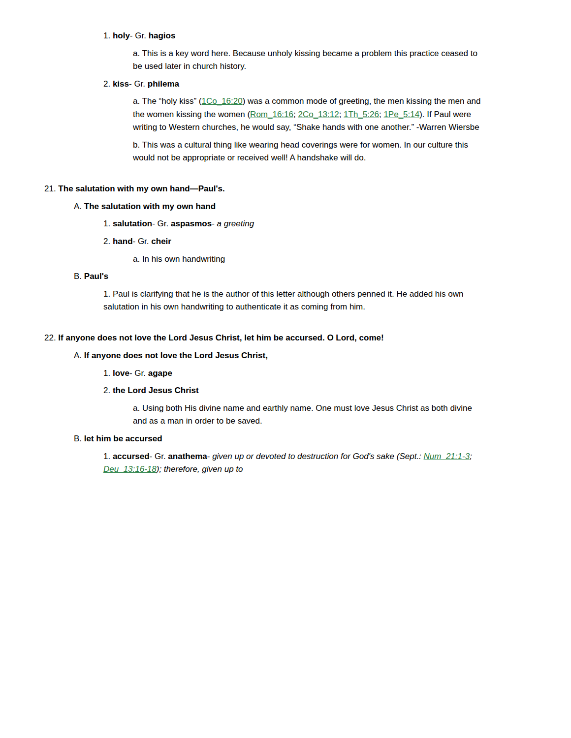1. holy- Gr. hagios
a. This is a key word here. Because unholy kissing became a problem this practice ceased to be used later in church history.
2. kiss- Gr. philema
a. The “holy kiss” (1Co_16:20) was a common mode of greeting, the men kissing the men and the women kissing the women (Rom_16:16; 2Co_13:12; 1Th_5:26; 1Pe_5:14). If Paul were writing to Western churches, he would say, “Shake hands with one another.” -Warren Wiersbe
b. This was a cultural thing like wearing head coverings were for women. In our culture this would not be appropriate or received well! A handshake will do.
21. The salutation with my own hand—Paul's.
A. The salutation with my own hand
1. salutation- Gr. aspasmos- a greeting
2. hand- Gr. cheir
a. In his own handwriting
B. Paul's
1. Paul is clarifying that he is the author of this letter although others penned it. He added his own salutation in his own handwriting to authenticate it as coming from him.
22. If anyone does not love the Lord Jesus Christ, let him be accursed. O Lord, come!
A. If anyone does not love the Lord Jesus Christ,
1. love- Gr. agape
2. the Lord Jesus Christ
a. Using both His divine name and earthly name. One must love Jesus Christ as both divine and as a man in order to be saved.
B. let him be accursed
1. accursed- Gr. anathema- given up or devoted to destruction for God's sake (Sept.: Num_21:1-3; Deu_13:16-18); therefore, given up to